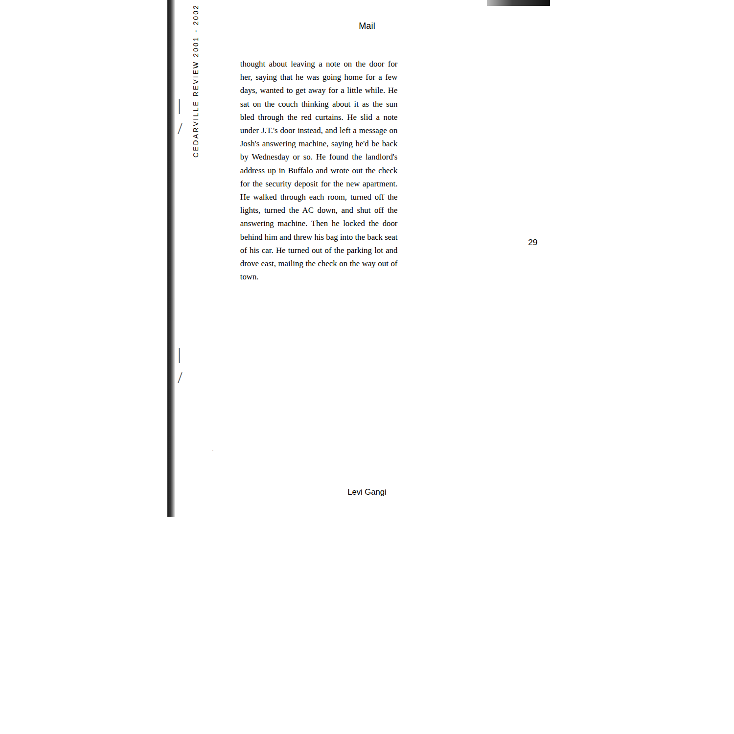| / | /
Mail
Cedarville Review 2001 - 2002
thought about leaving a note on the door for her, saying that he was going home for a few days, wanted to get away for a little while. He sat on the couch thinking about it as the sun bled through the red curtains. He slid a note under J.T.'s door instead, and left a message on Josh's answering machine, saying he'd be back by Wednesday or so. He found the landlord's address up in Buffalo and wrote out the check for the security deposit for the new apartment. He walked through each room, turned off the lights, turned the AC down, and shut off the answering machine. Then he locked the door behind him and threw his bag into the back seat of his car. He turned out of the parking lot and drove east, mailing the check on the way out of town.
29
.
Levi Gangi